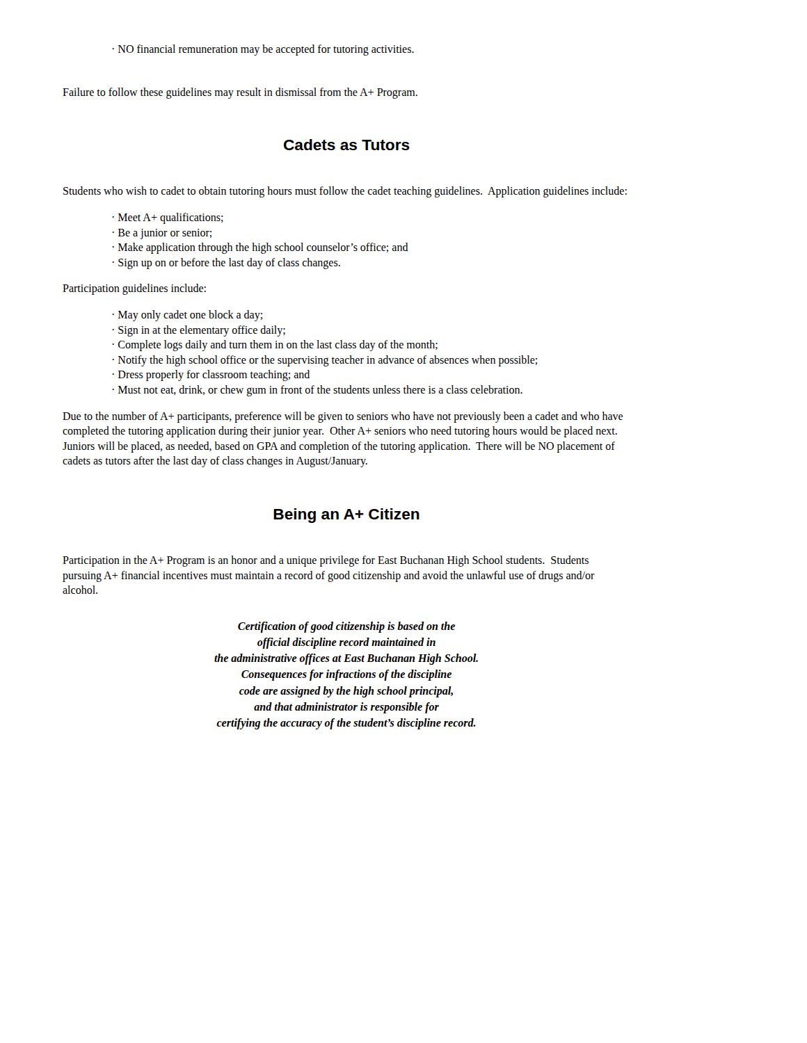NO financial remuneration may be accepted for tutoring activities.
Failure to follow these guidelines may result in dismissal from the A+ Program.
Cadets as Tutors
Students who wish to cadet to obtain tutoring hours must follow the cadet teaching guidelines. Application guidelines include:
Meet A+ qualifications;
Be a junior or senior;
Make application through the high school counselor’s office; and
Sign up on or before the last day of class changes.
Participation guidelines include:
May only cadet one block a day;
Sign in at the elementary office daily;
Complete logs daily and turn them in on the last class day of the month;
Notify the high school office or the supervising teacher in advance of absences when possible;
Dress properly for classroom teaching; and
Must not eat, drink, or chew gum in front of the students unless there is a class celebration.
Due to the number of A+ participants, preference will be given to seniors who have not previously been a cadet and who have completed the tutoring application during their junior year. Other A+ seniors who need tutoring hours would be placed next. Juniors will be placed, as needed, based on GPA and completion of the tutoring application. There will be NO placement of cadets as tutors after the last day of class changes in August/January.
Being an A+ Citizen
Participation in the A+ Program is an honor and a unique privilege for East Buchanan High School students. Students pursuing A+ financial incentives must maintain a record of good citizenship and avoid the unlawful use of drugs and/or alcohol.
Certification of good citizenship is based on the
official discipline record maintained in
the administrative offices at East Buchanan High School.
Consequences for infractions of the discipline
code are assigned by the high school principal,
and that administrator is responsible for
certifying the accuracy of the student’s discipline record.